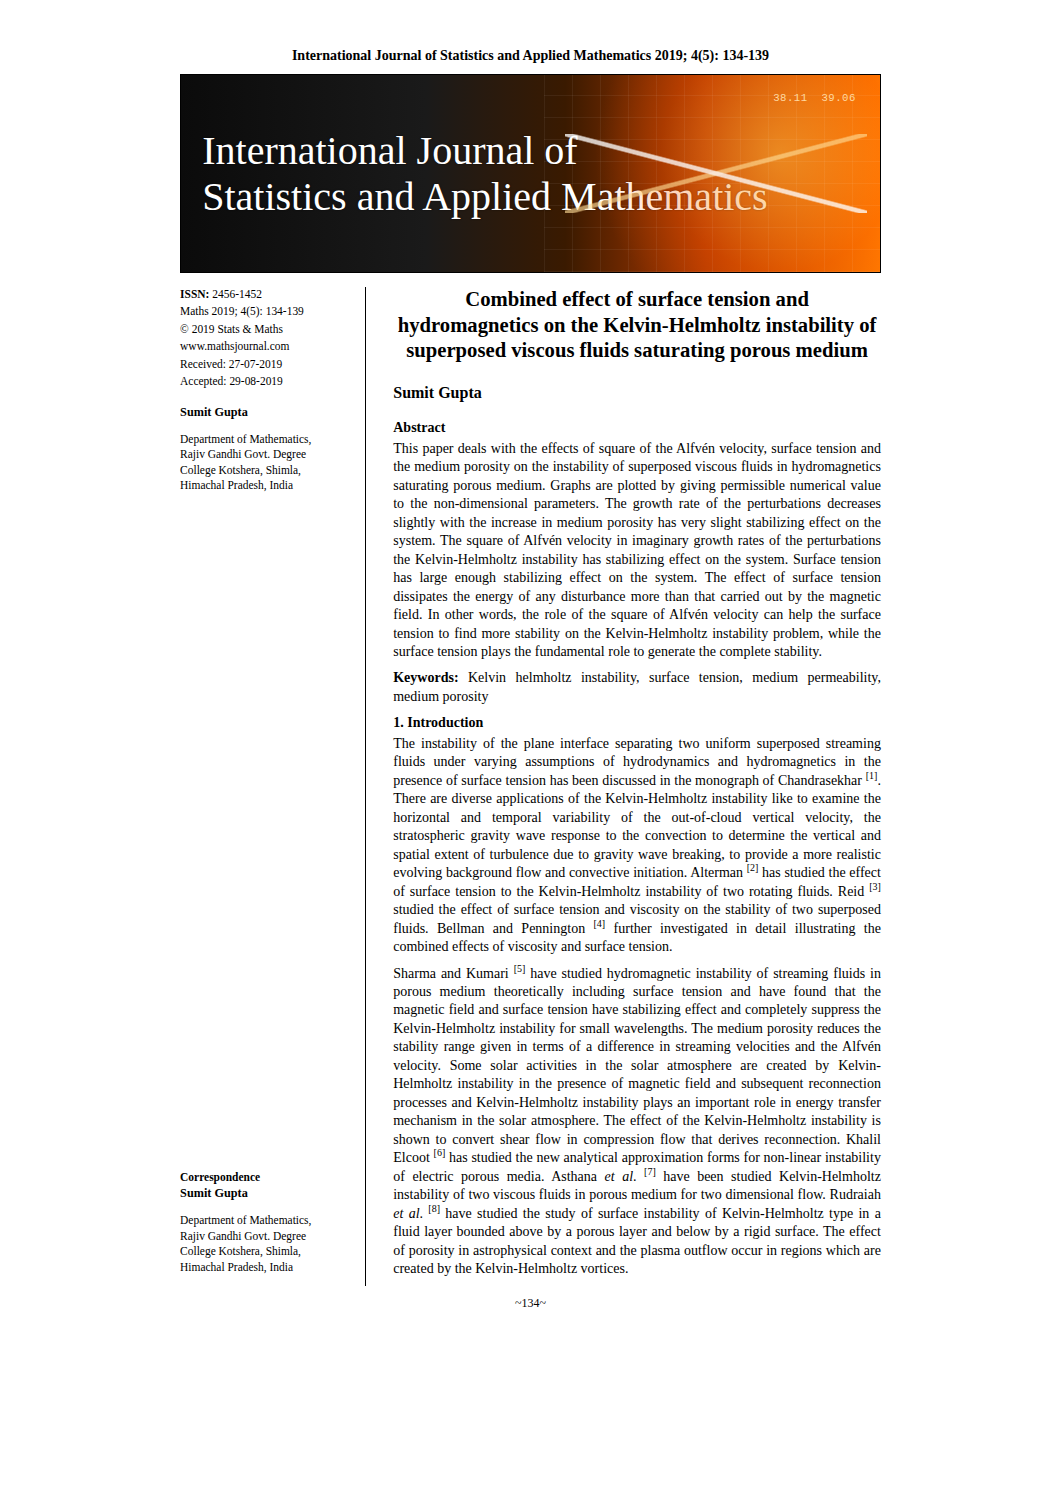International Journal of Statistics and Applied Mathematics 2019; 4(5): 134-139
International Journal of
Statistics and Applied Mathematics
38.11 39.06
ISSN: 2456-1452
Maths 2019; 4(5): 134-139
© 2019 Stats & Maths
www.mathsjournal.com
Received: 27-07-2019
Accepted: 29-08-2019
Sumit Gupta
Department of Mathematics,
Rajiv Gandhi Govt. Degree
College Kotshera, Shimla,
Himachal Pradesh, India
Correspondence
Sumit Gupta
Department of Mathematics,
Rajiv Gandhi Govt. Degree
College Kotshera, Shimla,
Himachal Pradesh, India
Combined effect of surface tension and hydromagnetics on the Kelvin-Helmholtz instability of superposed viscous fluids saturating porous medium
Sumit Gupta
Abstract
This paper deals with the effects of square of the Alfvén velocity, surface tension and the medium porosity on the instability of superposed viscous fluids in hydromagnetics saturating porous medium. Graphs are plotted by giving permissible numerical value to the non-dimensional parameters. The growth rate of the perturbations decreases slightly with the increase in medium porosity has very slight stabilizing effect on the system. The square of Alfvén velocity in imaginary growth rates of the perturbations the Kelvin-Helmholtz instability has stabilizing effect on the system. Surface tension has large enough stabilizing effect on the system. The effect of surface tension dissipates the energy of any disturbance more than that carried out by the magnetic field. In other words, the role of the square of Alfvén velocity can help the surface tension to find more stability on the Kelvin-Helmholtz instability problem, while the surface tension plays the fundamental role to generate the complete stability.
Keywords: Kelvin helmholtz instability, surface tension, medium permeability, medium porosity
1. Introduction
The instability of the plane interface separating two uniform superposed streaming fluids under varying assumptions of hydrodynamics and hydromagnetics in the presence of surface tension has been discussed in the monograph of Chandrasekhar [1]. There are diverse applications of the Kelvin-Helmholtz instability like to examine the horizontal and temporal variability of the out-of-cloud vertical velocity, the stratospheric gravity wave response to the convection to determine the vertical and spatial extent of turbulence due to gravity wave breaking, to provide a more realistic evolving background flow and convective initiation. Alterman [2] has studied the effect of surface tension to the Kelvin-Helmholtz instability of two rotating fluids. Reid [3] studied the effect of surface tension and viscosity on the stability of two superposed fluids. Bellman and Pennington [4] further investigated in detail illustrating the combined effects of viscosity and surface tension.
Sharma and Kumari [5] have studied hydromagnetic instability of streaming fluids in porous medium theoretically including surface tension and have found that the magnetic field and surface tension have stabilizing effect and completely suppress the Kelvin-Helmholtz instability for small wavelengths. The medium porosity reduces the stability range given in terms of a difference in streaming velocities and the Alfvén velocity. Some solar activities in the solar atmosphere are created by Kelvin-Helmholtz instability in the presence of magnetic field and subsequent reconnection processes and Kelvin-Helmholtz instability plays an important role in energy transfer mechanism in the solar atmosphere. The effect of the Kelvin-Helmholtz instability is shown to convert shear flow in compression flow that derives reconnection. Khalil Elcoot [6] has studied the new analytical approximation forms for non-linear instability of electric porous media. Asthana et al. [7] have been studied Kelvin-Helmholtz instability of two viscous fluids in porous medium for two dimensional flow. Rudraiah et al. [8] have studied the study of surface instability of Kelvin-Helmholtz type in a fluid layer bounded above by a porous layer and below by a rigid surface. The effect of porosity in astrophysical context and the plasma outflow occur in regions which are created by the Kelvin-Helmholtz vortices.
~134~